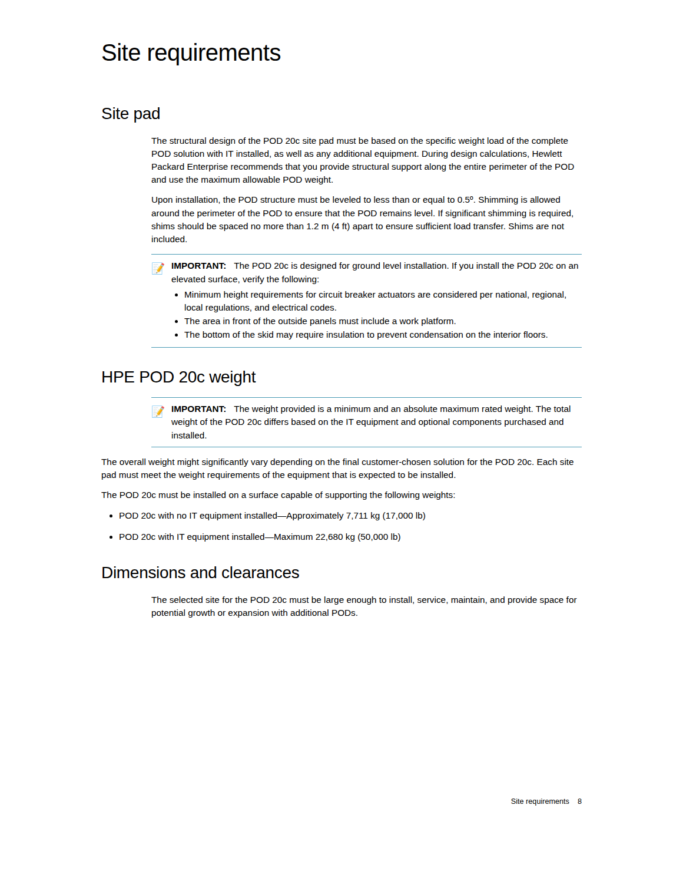Site requirements
Site pad
The structural design of the POD 20c site pad must be based on the specific weight load of the complete POD solution with IT installed, as well as any additional equipment. During design calculations, Hewlett Packard Enterprise recommends that you provide structural support along the entire perimeter of the POD and use the maximum allowable POD weight.
Upon installation, the POD structure must be leveled to less than or equal to 0.5º. Shimming is allowed around the perimeter of the POD to ensure that the POD remains level. If significant shimming is required, shims should be spaced no more than 1.2 m (4 ft) apart to ensure sufficient load transfer. Shims are not included.
📝
IMPORTANT: The POD 20c is designed for ground level installation. If you install the POD 20c on an elevated surface, verify the following:
Minimum height requirements for circuit breaker actuators are considered per national, regional, local regulations, and electrical codes.
The area in front of the outside panels must include a work platform.
The bottom of the skid may require insulation to prevent condensation on the interior floors.
HPE POD 20c weight
📝
IMPORTANT: The weight provided is a minimum and an absolute maximum rated weight. The total weight of the POD 20c differs based on the IT equipment and optional components purchased and installed.
The overall weight might significantly vary depending on the final customer-chosen solution for the POD 20c. Each site pad must meet the weight requirements of the equipment that is expected to be installed.
The POD 20c must be installed on a surface capable of supporting the following weights:
POD 20c with no IT equipment installed—Approximately 7,711 kg (17,000 lb)
POD 20c with IT equipment installed—Maximum 22,680 kg (50,000 lb)
Dimensions and clearances
The selected site for the POD 20c must be large enough to install, service, maintain, and provide space for potential growth or expansion with additional PODs.
Site requirements8